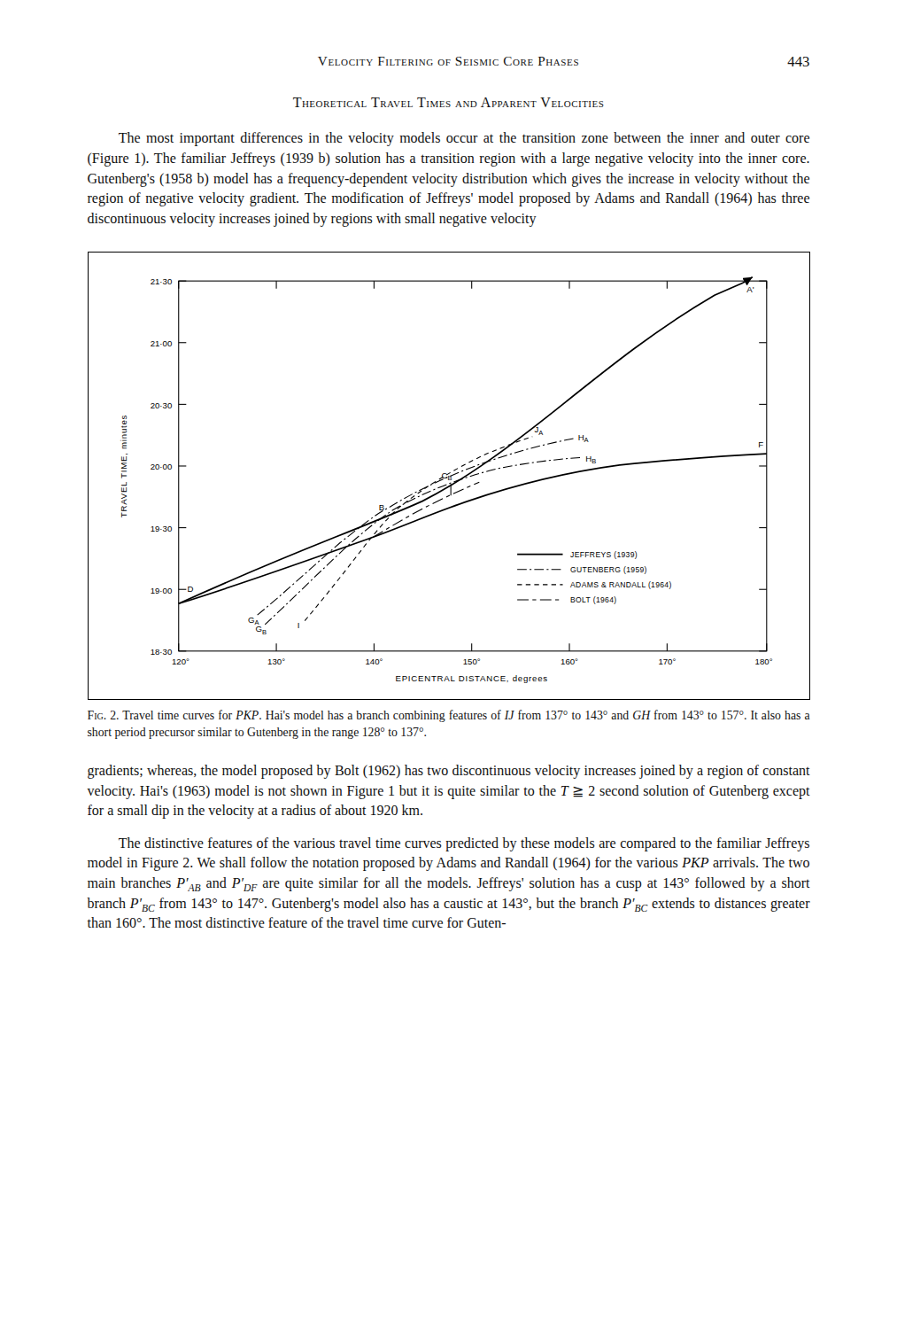Velocity Filtering of Seismic Core Phases 443
Theoretical Travel Times and Apparent Velocities
The most important differences in the velocity models occur at the transition zone between the inner and outer core (Figure 1). The familiar Jeffreys (1939 b) solution has a transition region with a large negative velocity into the inner core. Gutenberg's (1958 b) model has a frequency-dependent velocity distribution which gives the increase in velocity without the region of negative velocity gradient. The modification of Jeffreys' model proposed by Adams and Randall (1964) has three discontinuous velocity increases joined by regions with small negative velocity
21·30 21·00 20·30 20·00 19·30 19·00 18·30 120° 130° 140° 150° 160° 170° 180° EPICENTRAL DISTANCE, degrees TRAVEL TIME, minutes A' D F B GB HB GA HA I JA CB JEFFREYS (1939) GUTENBERG (1959) ADAMS & RANDALL (1964) BOLT (1964)
Fig. 2. Travel time curves for PKP. Hai's model has a branch combining features of IJ from 137° to 143° and GH from 143° to 157°. It also has a short period precursor similar to Gutenberg in the range 128° to 137°.
gradients; whereas, the model proposed by Bolt (1962) has two discontinuous velocity increases joined by a region of constant velocity. Hai's (1963) model is not shown in Figure 1 but it is quite similar to the T ≧ 2 second solution of Gutenberg except for a small dip in the velocity at a radius of about 1920 km.
The distinctive features of the various travel time curves predicted by these models are compared to the familiar Jeffreys model in Figure 2. We shall follow the notation proposed by Adams and Randall (1964) for the various PKP arrivals. The two main branches P′AB and P′DF are quite similar for all the models. Jeffreys' solution has a cusp at 143° followed by a short branch P′BC from 143° to 147°. Gutenberg's model also has a caustic at 143°, but the branch P′BC extends to distances greater than 160°. The most distinctive feature of the travel time curve for Guten-